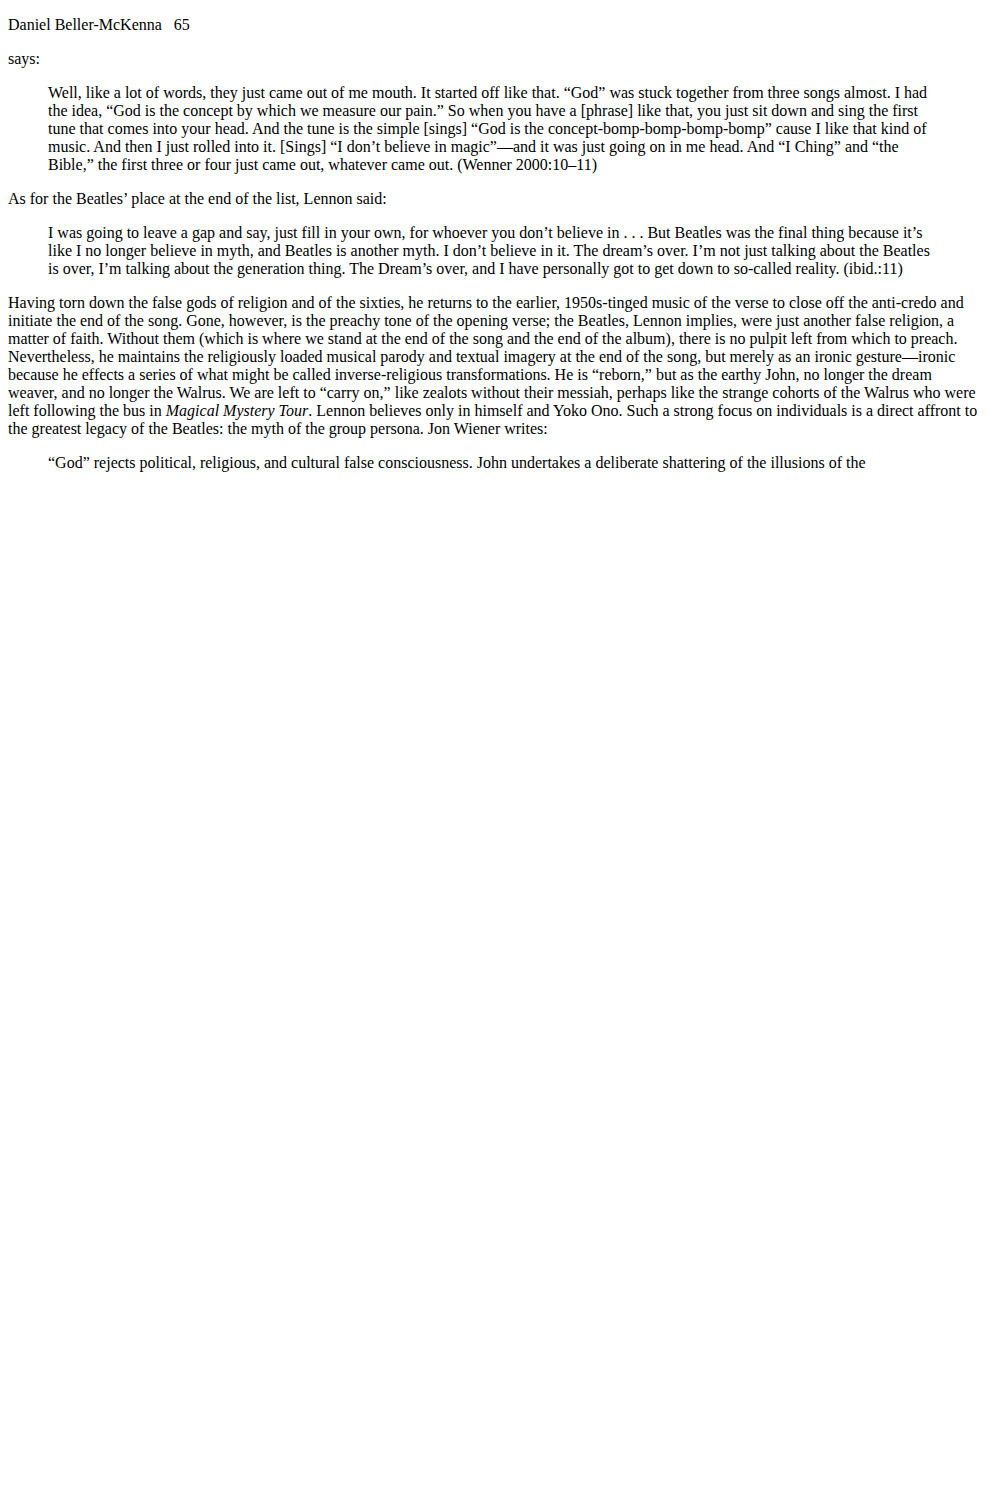Daniel Beller-McKenna 65
says:
Well, like a lot of words, they just came out of me mouth. It started off like that. “God” was stuck together from three songs almost. I had the idea, “God is the concept by which we measure our pain.” So when you have a [phrase] like that, you just sit down and sing the first tune that comes into your head. And the tune is the simple [sings] “God is the concept-bomp-bomp-bomp-bomp” cause I like that kind of music. And then I just rolled into it. [Sings] “I don’t believe in magic”—and it was just going on in me head. And “I Ching” and “the Bible,” the first three or four just came out, whatever came out. (Wenner 2000:10–11)
As for the Beatles’ place at the end of the list, Lennon said:
I was going to leave a gap and say, just fill in your own, for whoever you don’t believe in . . . But Beatles was the final thing because it’s like I no longer believe in myth, and Beatles is another myth. I don’t believe in it. The dream’s over. I’m not just talking about the Beatles is over, I’m talking about the generation thing. The Dream’s over, and I have personally got to get down to so-called reality. (ibid.:11)
Having torn down the false gods of religion and of the sixties, he returns to the earlier, 1950s-tinged music of the verse to close off the anti-credo and initiate the end of the song. Gone, however, is the preachy tone of the opening verse; the Beatles, Lennon implies, were just another false religion, a matter of faith. Without them (which is where we stand at the end of the song and the end of the album), there is no pulpit left from which to preach. Nevertheless, he maintains the religiously loaded musical parody and textual imagery at the end of the song, but merely as an ironic gesture—ironic because he effects a series of what might be called inverse-religious transformations. He is “reborn,” but as the earthy John, no longer the dream weaver, and no longer the Walrus. We are left to “carry on,” like zealots without their messiah, perhaps like the strange cohorts of the Walrus who were left following the bus in Magical Mystery Tour. Lennon believes only in himself and Yoko Ono. Such a strong focus on individuals is a direct affront to the greatest legacy of the Beatles: the myth of the group persona. Jon Wiener writes:
“God” rejects political, religious, and cultural false consciousness. John undertakes a deliberate shattering of the illusions of the